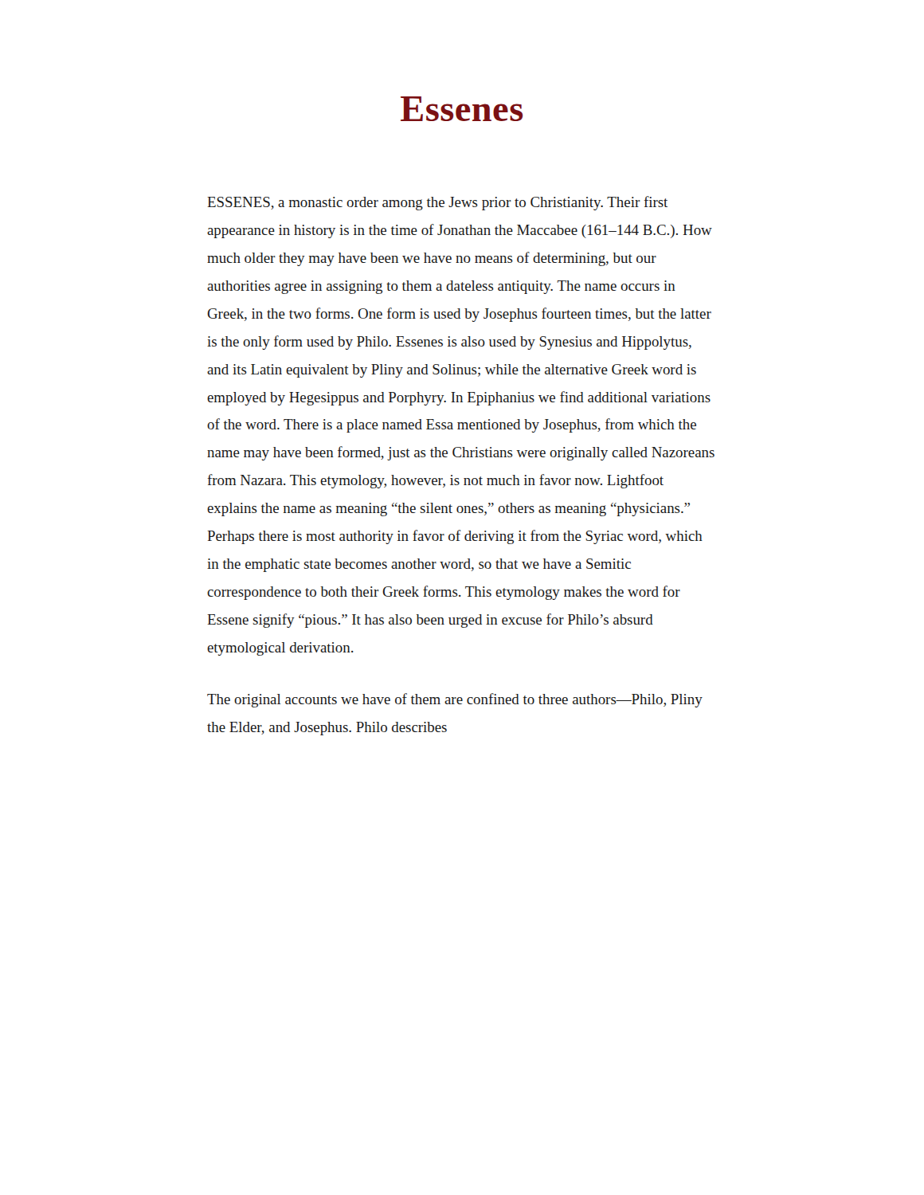Essenes
ESSENES, a monastic order among the Jews prior to Christianity. Their first appearance in history is in the time of Jonathan the Maccabee (161–144 B.C.). How much older they may have been we have no means of determining, but our authorities agree in assigning to them a dateless antiquity. The name occurs in Greek, in the two forms. One form is used by Josephus fourteen times, but the latter is the only form used by Philo. Essenes is also used by Synesius and Hippolytus, and its Latin equivalent by Pliny and Solinus; while the alternative Greek word is employed by Hegesippus and Porphyry. In Epiphanius we find additional variations of the word. There is a place named Essa mentioned by Josephus, from which the name may have been formed, just as the Christians were originally called Nazoreans from Nazara. This etymology, however, is not much in favor now. Lightfoot explains the name as meaning “the silent ones,” others as meaning “physicians.” Perhaps there is most authority in favor of deriving it from the Syriac word, which in the emphatic state becomes another word, so that we have a Semitic correspondence to both their Greek forms. This etymology makes the word for Essene signify “pious.” It has also been urged in excuse for Philo’s absurd etymological derivation.
The original accounts we have of them are confined to three authors—Philo, Pliny the Elder, and Josephus. Philo describes